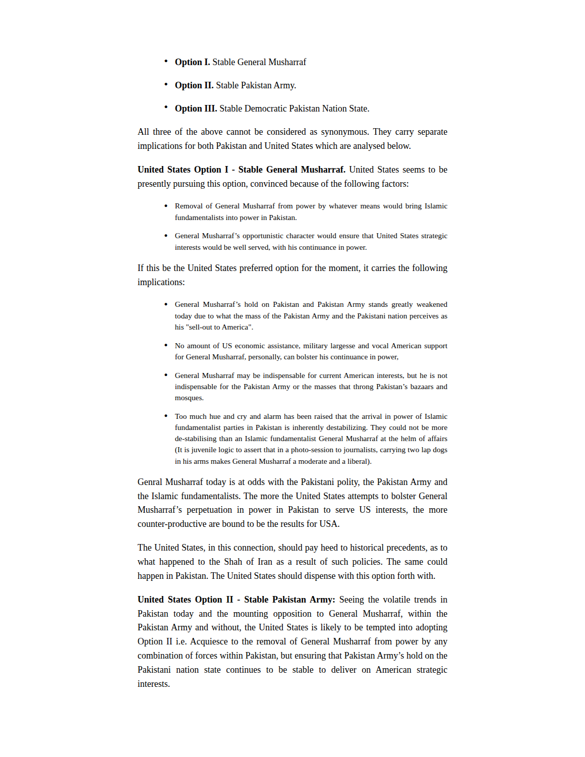Option I. Stable General Musharraf
Option II. Stable Pakistan Army.
Option III. Stable Democratic Pakistan Nation State.
All three of the above cannot be considered as synonymous. They carry separate implications for both Pakistan and United States which are analysed below.
United States Option I - Stable General Musharraf. United States seems to be presently pursuing this option, convinced because of the following factors:
Removal of General Musharraf from power by whatever means would bring Islamic fundamentalists into power in Pakistan.
General Musharraf’s opportunistic character would ensure that United States strategic interests would be well served, with his continuance in power.
If this be the United States preferred option for the moment, it carries the following implications:
General Musharraf’s hold on Pakistan and Pakistan Army stands greatly weakened today due to what the mass of the Pakistan Army and the Pakistani nation perceives as his "sell-out to America".
No amount of US economic assistance, military largesse and vocal American support for General Musharraf, personally, can bolster his continuance in power,
General Musharraf may be indispensable for current American interests, but he is not indispensable for the Pakistan Army or the masses that throng Pakistan’s bazaars and mosques.
Too much hue and cry and alarm has been raised that the arrival in power of Islamic fundamentalist parties in Pakistan is inherently destabilizing. They could not be more de-stabilising than an Islamic fundamentalist General Musharraf at the helm of affairs (It is juvenile logic to assert that in a photo-session to journalists, carrying two lap dogs in his arms makes General Musharraf a moderate and a liberal).
Genral Musharraf today is at odds with the Pakistani polity, the Pakistan Army and the Islamic fundamentalists. The more the United States attempts to bolster General Musharraf’s perpetuation in power in Pakistan to serve US interests, the more counter-productive are bound to be the results for USA.
The United States, in this connection, should pay heed to historical precedents, as to what happened to the Shah of Iran as a result of such policies. The same could happen in Pakistan. The United States should dispense with this option forth with.
United States Option II - Stable Pakistan Army: Seeing the volatile trends in Pakistan today and the mounting opposition to General Musharraf, within the Pakistan Army and without, the United States is likely to be tempted into adopting Option II i.e. Acquiesce to the removal of General Musharraf from power by any combination of forces within Pakistan, but ensuring that Pakistan Army’s hold on the Pakistani nation state continues to be stable to deliver on American strategic interests.